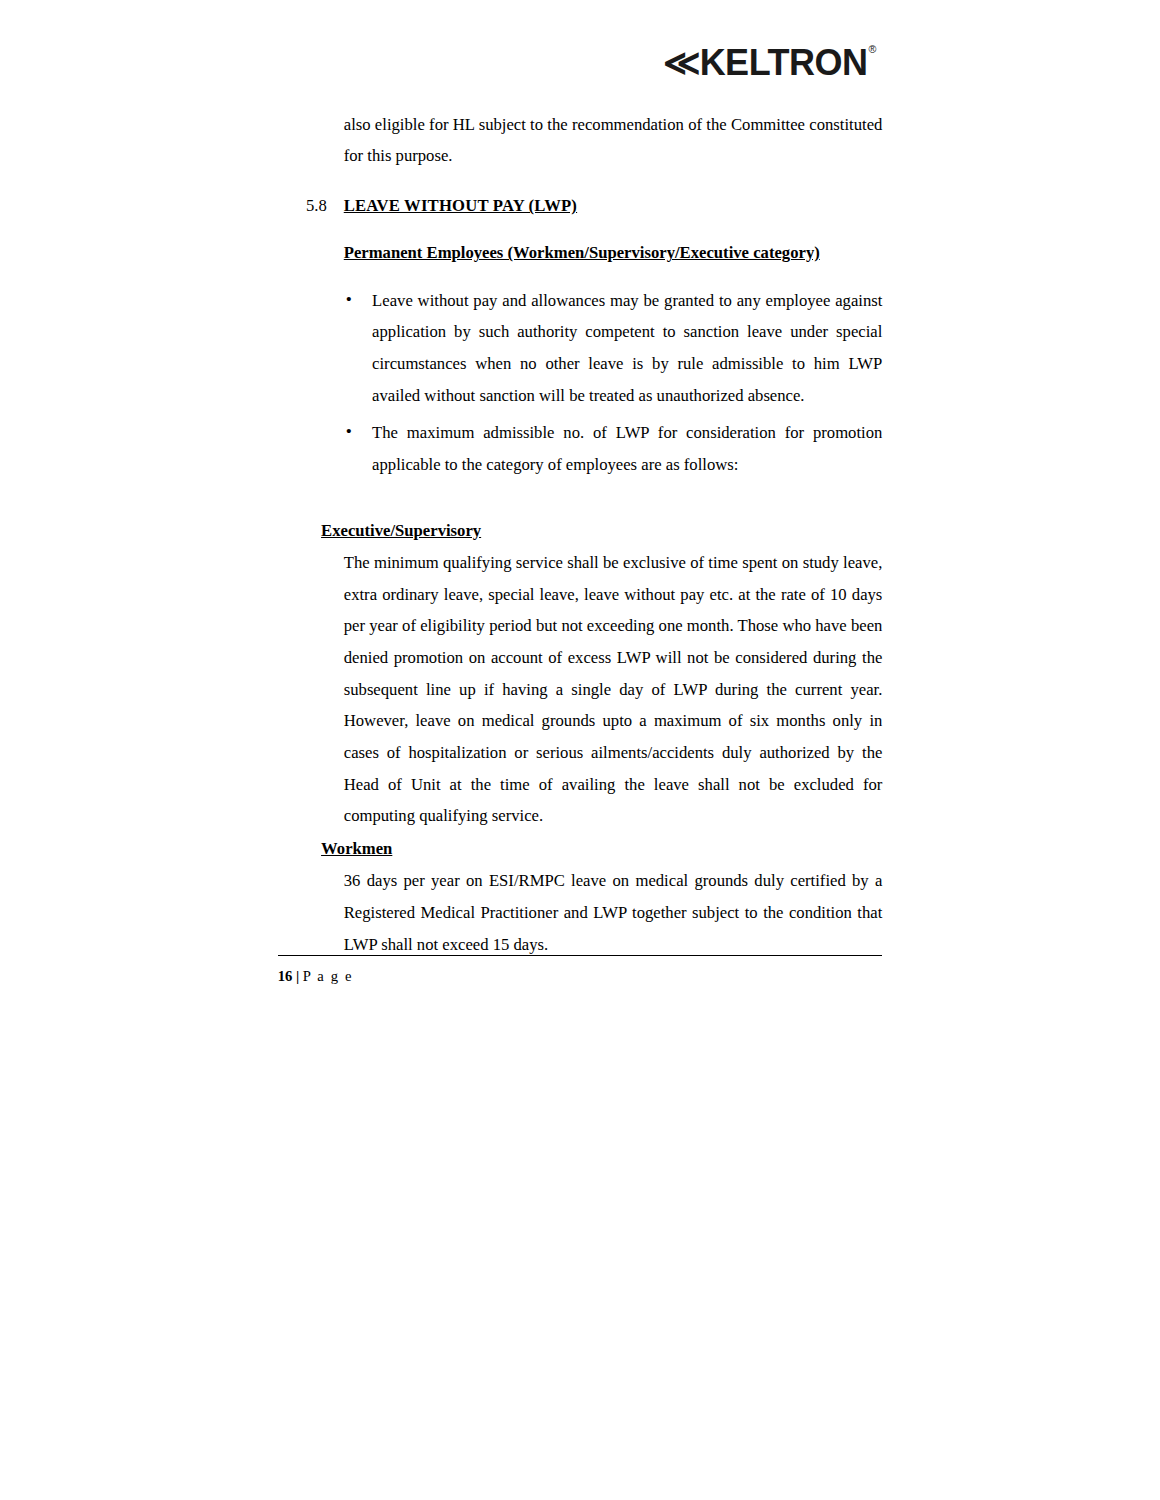≪KELTRON®
also eligible for HL subject to the recommendation of the Committee constituted for this purpose.
5.8 LEAVE WITHOUT PAY (LWP)
Permanent Employees (Workmen/Supervisory/Executive category)
Leave without pay and allowances may be granted to any employee against application by such authority competent to sanction leave under special circumstances when no other leave is by rule admissible to him LWP availed without sanction will be treated as unauthorized absence.
The maximum admissible no. of LWP for consideration for promotion applicable to the category of employees are as follows:
Executive/Supervisory
The minimum qualifying service shall be exclusive of time spent on study leave, extra ordinary leave, special leave, leave without pay etc. at the rate of 10 days per year of eligibility period but not exceeding one month. Those who have been denied promotion on account of excess LWP will not be considered during the subsequent line up if having a single day of LWP during the current year. However, leave on medical grounds upto a maximum of six months only in cases of hospitalization or serious ailments/accidents duly authorized by the Head of Unit at the time of availing the leave shall not be excluded for computing qualifying service.
Workmen
36 days per year on ESI/RMPC leave on medical grounds duly certified by a Registered Medical Practitioner and LWP together subject to the condition that LWP shall not exceed 15 days.
16 | P a g e